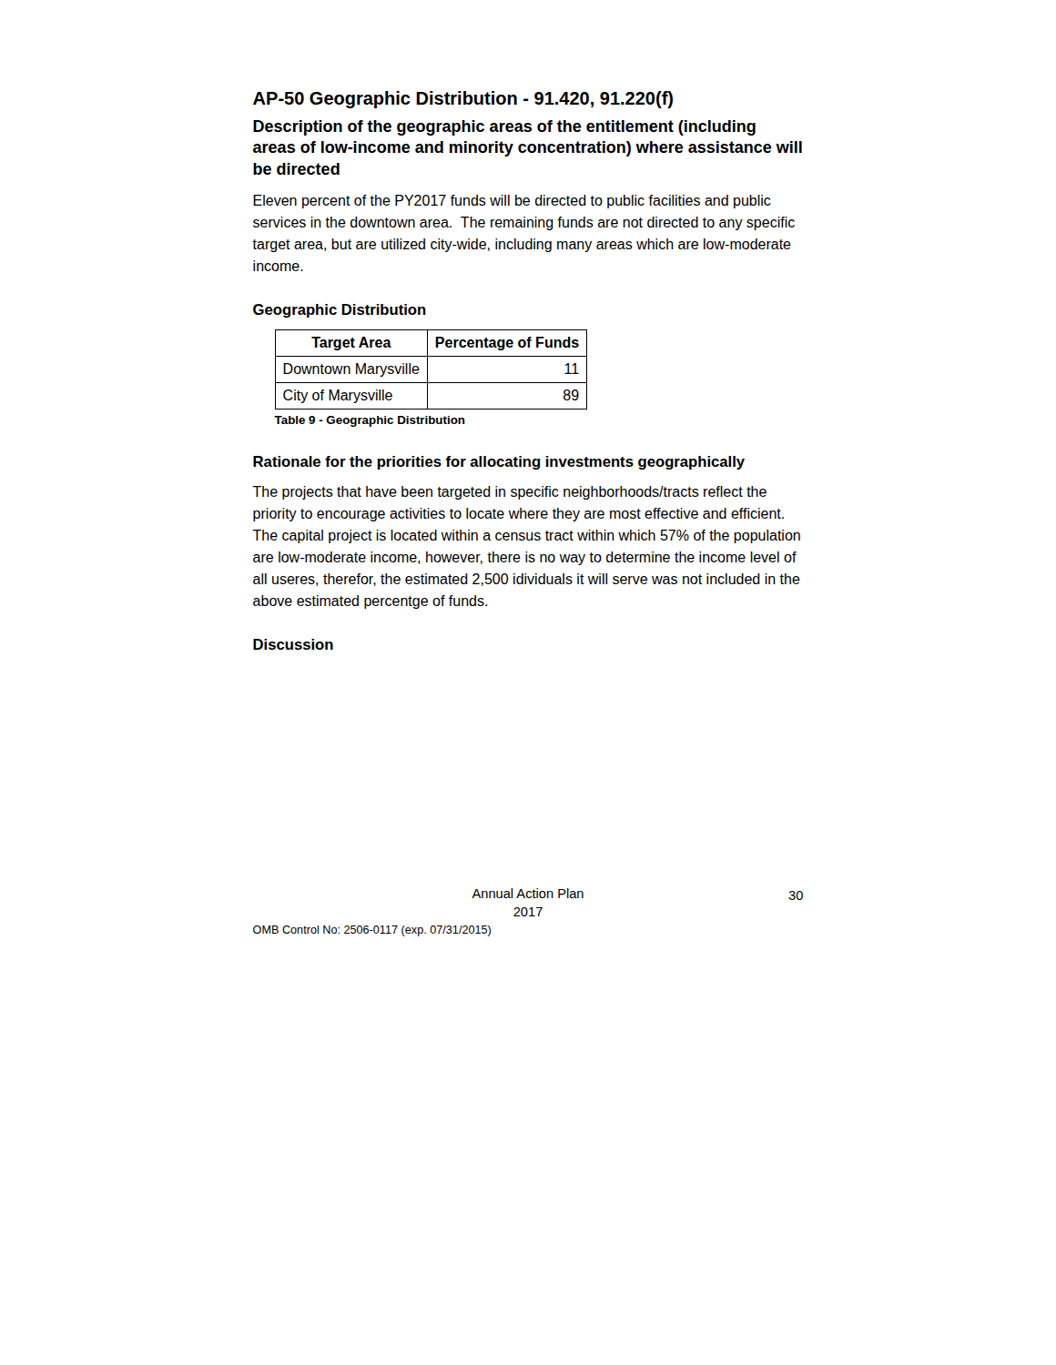AP-50 Geographic Distribution - 91.420, 91.220(f)
Description of the geographic areas of the entitlement (including areas of low-income and minority concentration) where assistance will be directed
Eleven percent of the PY2017 funds will be directed to public facilities and public services in the downtown area. The remaining funds are not directed to any specific target area, but are utilized city-wide, including many areas which are low-moderate income.
Geographic Distribution
| Target Area | Percentage of Funds |
| --- | --- |
| Downtown Marysville | 11 |
| City of Marysville | 89 |
Table 9 - Geographic Distribution
Rationale for the priorities for allocating investments geographically
The projects that have been targeted in specific neighborhoods/tracts reflect the priority to encourage activities to locate where they are most effective and efficient. The capital project is located within a census tract within which 57% of the population are low-moderate income, however, there is no way to determine the income level of all useres, therefor, the estimated 2,500 idividuals it will serve was not included in the above estimated percentge of funds.
Discussion
Annual Action Plan
2017
30
OMB Control No: 2506-0117 (exp. 07/31/2015)